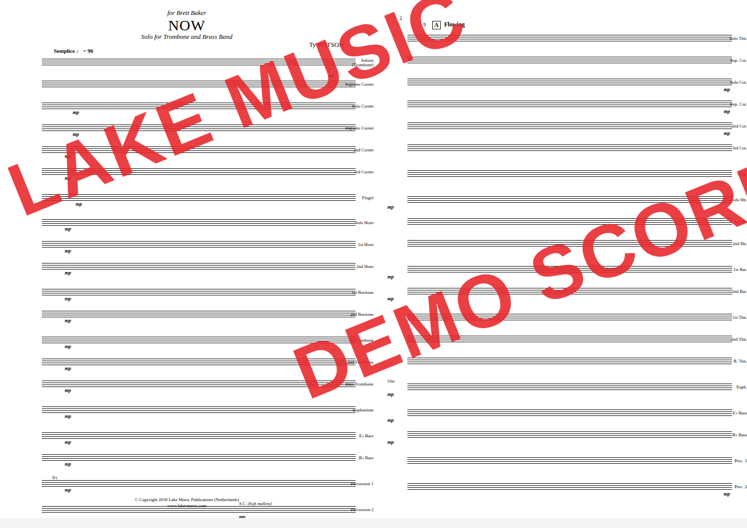for Brett Baker
NOW
Solo for Trombone and Brass Band
Ty WATSON
Semplice ♩ = 90
Soloist
(Trombone)
f
mf
Soprano Cornet
Solo Cornet
mp
Repiano Cornet
mp
2nd Cornet
mp
3rd Cornet
mp
Flugel
mp
Solo Horn
mp
1st Horn
mp
2nd Horn
mp
1st Baritone
mp
2nd Baritone
mp
1st Trombone
mp
2nd Trombone
mp
Bass Trombone
mp
Euphonium
mp
E♭ Bass
mp
B♭ Bass
mp
Percussion 1
Tri.
mp
Percussion 2
S.C. (Soft mallets)
mp
© Copyright 2018 Lake Music Publications (Netherlands)
www.lake-music.com
2
9
A
Flowing
Solo Tbn.
Sop. Cor.
Solo Cor.
mp
Rep. Cor.
mp
2nd Cor.
mp
3rd Cor.
Flug.
Solo Hn.
mp
1st Hn.
2nd Hn.
1st Bar.
mp
2nd Bar.
mp
1st Tbn.
2nd Tbn.
B. Tbn.
Euph.
One
mp
E♭ Bass
mp
B♭ Bass
mp
Perc. 1
Perc. 2
mp
LAKE MUSIC
DEMO SCORE